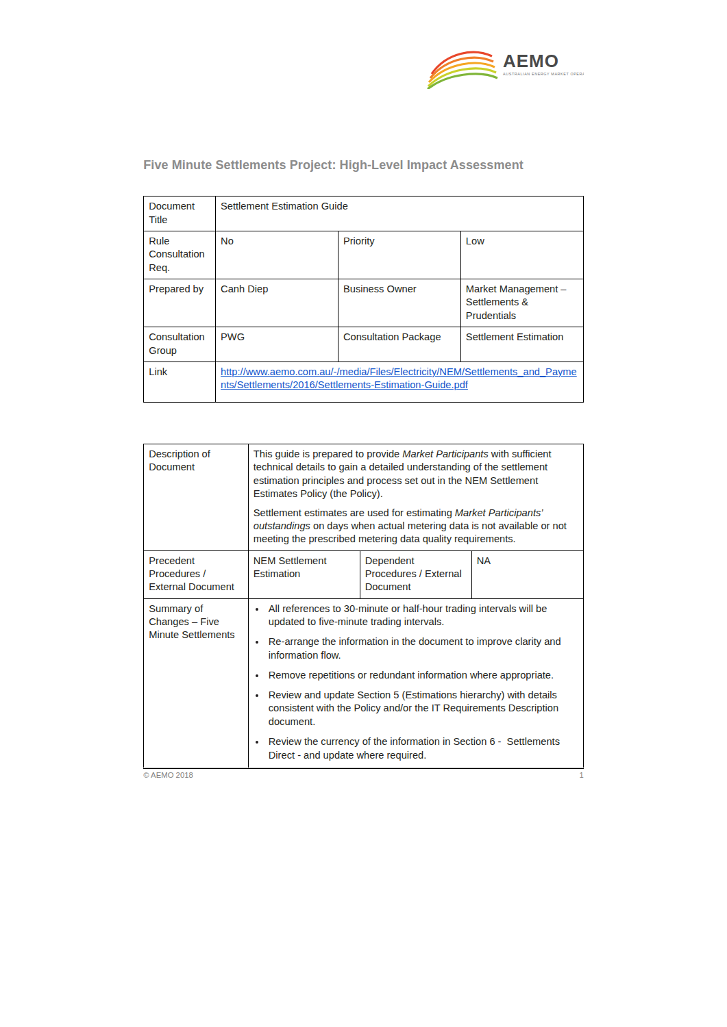AEMO AUSTRALIAN ENERGY MARKET OPERATOR
Five Minute Settlements Project: High-Level Impact Assessment
| Document Title | Settlement Estimation Guide |
| Rule Consultation Req. | No | Priority | Low |
| Prepared by | Canh Diep | Business Owner | Market Management – Settlements & Prudentials |
| Consultation Group | PWG | Consultation Package | Settlement Estimation |
| Link | http://www.aemo.com.au/-/media/Files/Electricity/NEM/Settlements_and_Payments/Settlements/2016/Settlements-Estimation-Guide.pdf |
| Description of Document | This guide is prepared to provide Market Participants with sufficient technical details to gain a detailed understanding of the settlement estimation principles and process set out in the NEM Settlement Estimates Policy (the Policy). Settlement estimates are used for estimating Market Participants’ outstandings on days when actual metering data is not available or not meeting the prescribed metering data quality requirements. |
| Precedent Procedures / External Document | NEM Settlement Estimation | Dependent Procedures / External Document | NA |
| Summary of Changes – Five Minute Settlements | All references to 30-minute or half-hour trading intervals will be updated to five-minute trading intervals. Re-arrange the information in the document to improve clarity and information flow. Remove repetitions or redundant information where appropriate. Review and update Section 5 (Estimations hierarchy) with details consistent with the Policy and/or the IT Requirements Description document. Review the currency of the information in Section 6 - Settlements Direct - and update where required. |
© AEMO 2018 1